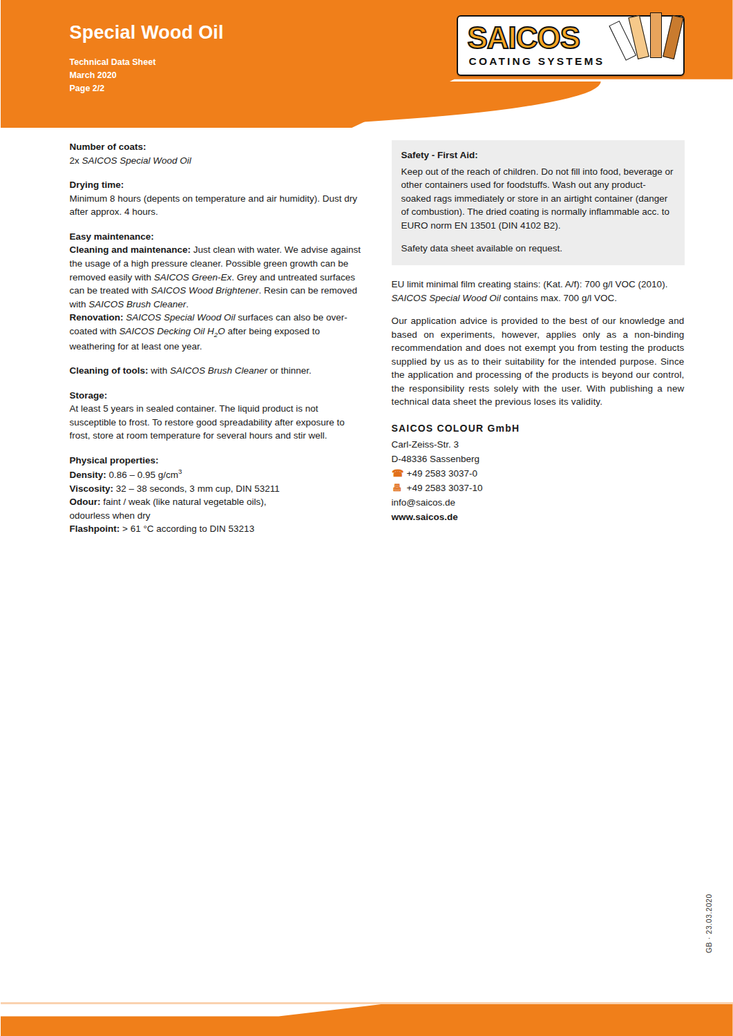Special Wood Oil
Technical Data Sheet
March 2020
Page 2/2
SAICOS
COATING SYSTEMS
Number of coats:
2x SAICOS Special Wood Oil
Drying time:
Minimum 8 hours (depents on temperature and air humidity). Dust dry after approx. 4 hours.
Easy maintenance:
Cleaning and maintenance: Just clean with water. We advise against the usage of a high pressure cleaner. Possible green growth can be removed easily with SAICOS Green-Ex. Grey and untreated surfaces can be treated with SAICOS Wood Brightener. Resin can be removed with SAICOS Brush Cleaner.
Renovation: SAICOS Special Wood Oil surfaces can also be over-coated with SAICOS Decking Oil H2O after being exposed to weathering for at least one year.
Cleaning of tools: with SAICOS Brush Cleaner or thinner.
Storage:
At least 5 years in sealed container. The liquid product is not susceptible to frost. To restore good spreadability after exposure to frost, store at room temperature for several hours and stir well.
Physical properties:
Density: 0.86 – 0.95 g/cm3
Viscosity: 32 – 38 seconds, 3 mm cup, DIN 53211
Odour: faint / weak (like natural vegetable oils),
odourless when dry
Flashpoint: > 61 °C according to DIN 53213
Safety - First Aid:
Keep out of the reach of children. Do not fill into food, beverage or other containers used for foodstuffs. Wash out any product-soaked rags immediately or store in an airtight container (danger of combustion). The dried coating is normally inflammable acc. to EURO norm EN 13501 (DIN 4102 B2).
Safety data sheet available on request.
EU limit minimal film creating stains: (Kat. A/f): 700 g/l VOC (2010). SAICOS Special Wood Oil contains max. 700 g/l VOC.
Our application advice is provided to the best of our knowledge and based on experiments, however, applies only as a non-binding recommendation and does not exempt you from testing the products supplied by us as to their suitability for the intended purpose. Since the application and processing of the products is beyond our control, the responsibility rests solely with the user. With publishing a new technical data sheet the previous loses its validity.
SAICOS COLOUR GmbH
Carl-Zeiss-Str. 3
D-48336 Sassenberg
☎+49 2583 3037-0
🖶+49 2583 3037-10
info@saicos.de
www.saicos.de
GB · 23.03.2020